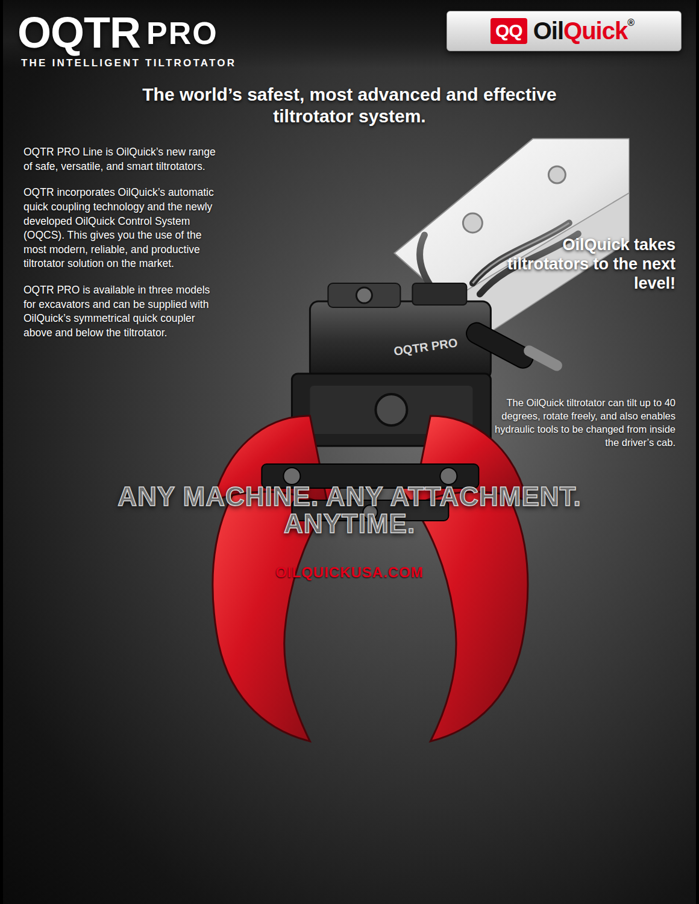OQTRPRO
The Intelligent Tiltrotator
QQ OilQuick®
The world’s safest, most advanced and effective tiltrotator system.
OQTR PRO
OQTR PRO Line is OilQuick’s new range of safe, versatile, and smart tiltrotators.
OQTR incorporates OilQuick’s automatic quick coupling technology and the newly developed OilQuick Control System (OQCS). This gives you the use of the most modern, reliable, and productive tiltrotator solution on the market.
OQTR PRO is available in three models for excavators and can be supplied with OilQuick’s symmetrical quick coupler above and below the tiltrotator.
OilQuick takes tiltrotators to the next level!
The OilQuick tiltrotator can tilt up to 40 degrees, rotate freely, and also enables hydraulic tools to be changed from inside the driver’s cab.
ANY MACHINE. ANY ATTACHMENT. ANYTIME.
OILQUICKUSA.COM